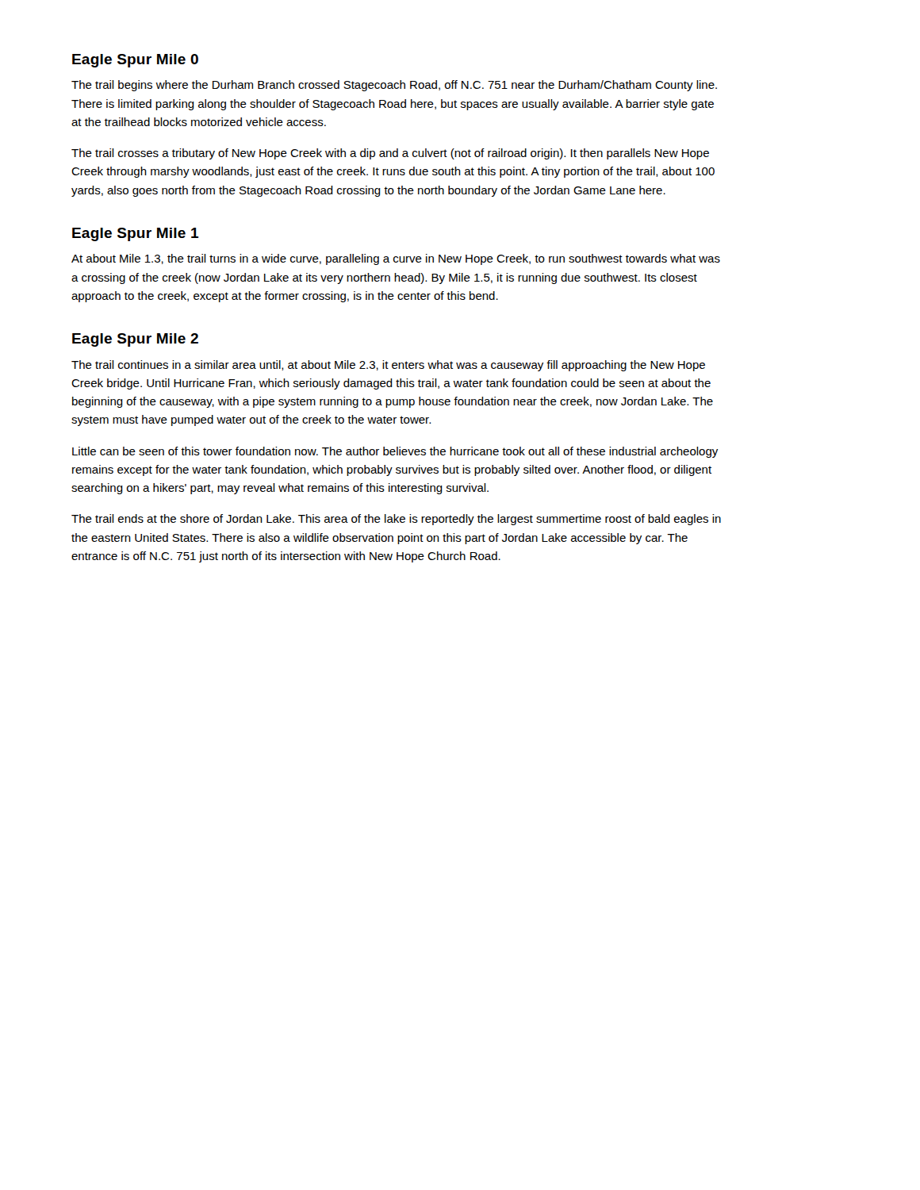Eagle Spur Mile 0
The trail begins where the Durham Branch crossed Stagecoach Road, off N.C. 751 near the Durham/Chatham County line. There is limited parking along the shoulder of Stagecoach Road here, but spaces are usually available. A barrier style gate at the trailhead blocks motorized vehicle access.
The trail crosses a tributary of New Hope Creek with a dip and a culvert (not of railroad origin). It then parallels New Hope Creek through marshy woodlands, just east of the creek. It runs due south at this point. A tiny portion of the trail, about 100 yards, also goes north from the Stagecoach Road crossing to the north boundary of the Jordan Game Lane here.
Eagle Spur Mile 1
At about Mile 1.3, the trail turns in a wide curve, paralleling a curve in New Hope Creek, to run southwest towards what was a crossing of the creek (now Jordan Lake at its very northern head). By Mile 1.5, it is running due southwest. Its closest approach to the creek, except at the former crossing, is in the center of this bend.
Eagle Spur Mile 2
The trail continues in a similar area until, at about Mile 2.3, it enters what was a causeway fill approaching the New Hope Creek bridge. Until Hurricane Fran, which seriously damaged this trail, a water tank foundation could be seen at about the beginning of the causeway, with a pipe system running to a pump house foundation near the creek, now Jordan Lake. The system must have pumped water out of the creek to the water tower.
Little can be seen of this tower foundation now. The author believes the hurricane took out all of these industrial archeology remains except for the water tank foundation, which probably survives but is probably silted over. Another flood, or diligent searching on a hikers' part, may reveal what remains of this interesting survival.
The trail ends at the shore of Jordan Lake. This area of the lake is reportedly the largest summertime roost of bald eagles in the eastern United States. There is also a wildlife observation point on this part of Jordan Lake accessible by car. The entrance is off N.C. 751 just north of its intersection with New Hope Church Road.